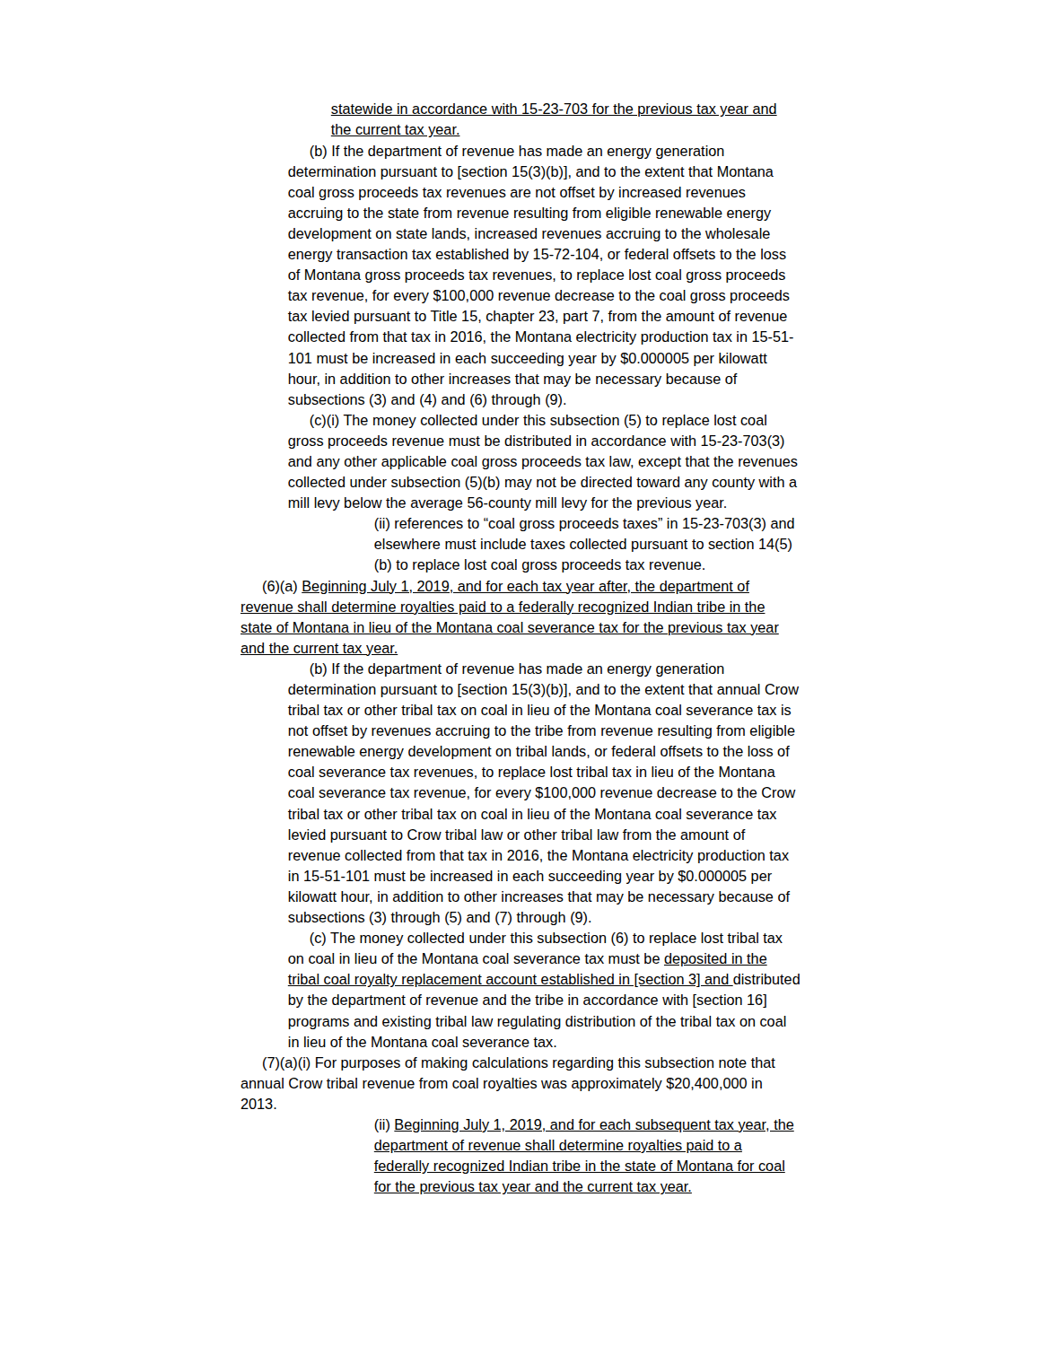statewide in accordance with 15-23-703 for the previous tax year and the current tax year.
(b) If the department of revenue has made an energy generation determination pursuant to [section 15(3)(b)], and to the extent that Montana coal gross proceeds tax revenues are not offset by increased revenues accruing to the state from revenue resulting from eligible renewable energy development on state lands, increased revenues accruing to the wholesale energy transaction tax established by 15-72-104, or federal offsets to the loss of Montana gross proceeds tax revenues, to replace lost coal gross proceeds tax revenue, for every $100,000 revenue decrease to the coal gross proceeds tax levied pursuant to Title 15, chapter 23, part 7, from the amount of revenue collected from that tax in 2016, the Montana electricity production tax in 15-51-101 must be increased in each succeeding year by $0.000005 per kilowatt hour, in addition to other increases that may be necessary because of subsections (3) and (4) and (6) through (9).
(c)(i) The money collected under this subsection (5) to replace lost coal gross proceeds revenue must be distributed in accordance with 15-23-703(3) and any other applicable coal gross proceeds tax law, except that the revenues collected under subsection (5)(b) may not be directed toward any county with a mill levy below the average 56-county mill levy for the previous year.
(ii) references to “coal gross proceeds taxes” in 15-23-703(3) and elsewhere must include taxes collected pursuant to section 14(5)(b) to replace lost coal gross proceeds tax revenue.
(6)(a) Beginning July 1, 2019, and for each tax year after, the department of revenue shall determine royalties paid to a federally recognized Indian tribe in the state of Montana in lieu of the Montana coal severance tax for the previous tax year and the current tax year.
(b) If the department of revenue has made an energy generation determination pursuant to [section 15(3)(b)], and to the extent that annual Crow tribal tax or other tribal tax on coal in lieu of the Montana coal severance tax is not offset by revenues accruing to the tribe from revenue resulting from eligible renewable energy development on tribal lands, or federal offsets to the loss of coal severance tax revenues, to replace lost tribal tax in lieu of the Montana coal severance tax revenue, for every $100,000 revenue decrease to the Crow tribal tax or other tribal tax on coal in lieu of the Montana coal severance tax levied pursuant to Crow tribal law or other tribal law from the amount of revenue collected from that tax in 2016, the Montana electricity production tax in 15-51-101 must be increased in each succeeding year by $0.000005 per kilowatt hour, in addition to other increases that may be necessary because of subsections (3) through (5) and (7) through (9).
(c) The money collected under this subsection (6) to replace lost tribal tax on coal in lieu of the Montana coal severance tax must be deposited in the tribal coal royalty replacement account established in [section 3] and distributed by the department of revenue and the tribe in accordance with [section 16] programs and existing tribal law regulating distribution of the tribal tax on coal in lieu of the Montana coal severance tax.
(7)(a)(i) For purposes of making calculations regarding this subsection note that annual Crow tribal revenue from coal royalties was approximately $20,400,000 in 2013.
(ii) Beginning July 1, 2019, and for each subsequent tax year, the department of revenue shall determine royalties paid to a federally recognized Indian tribe in the state of Montana for coal for the previous tax year and the current tax year.